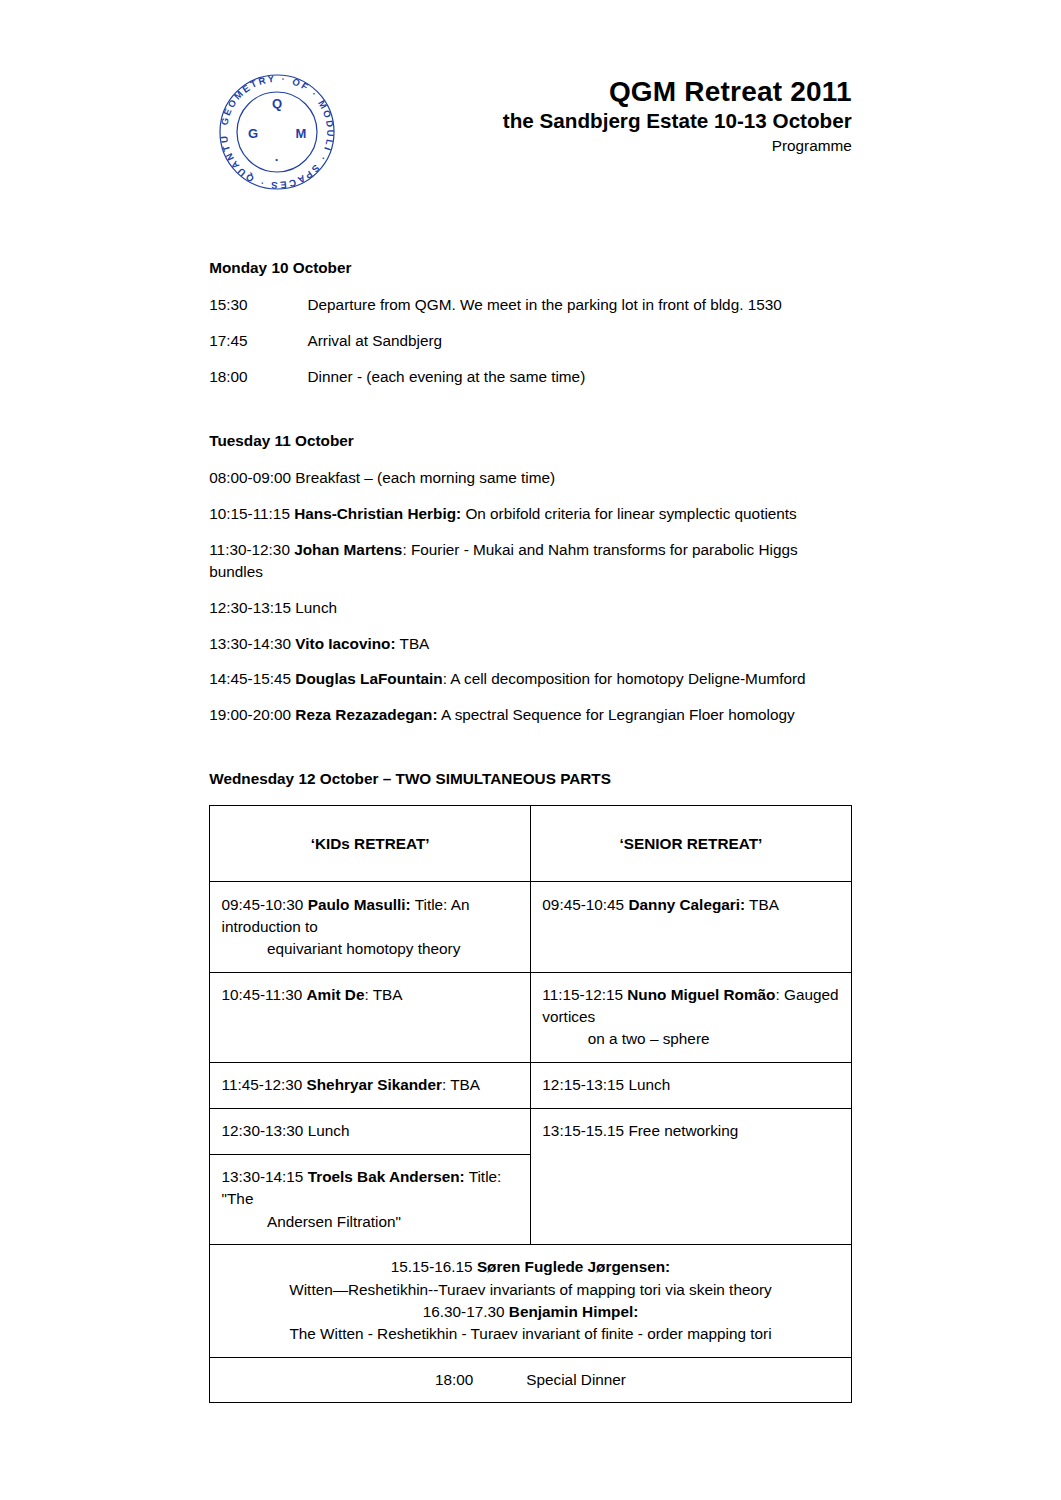GEOMETRY · OF · MODULI · SPACES · QUANTUM · CENTRE · FOR · Q G M ·
QGM Retreat 2011
the Sandbjerg Estate 10-13 October
Programme
Monday 10 October
15:30
Departure from QGM. We meet in the parking lot in front of bldg. 1530
17:45
Arrival at Sandbjerg
18:00
Dinner - (each evening at the same time)
Tuesday 11 October
08:00-09:00 Breakfast – (each morning same time)
10:15-11:15 Hans-Christian Herbig: On orbifold criteria for linear symplectic quotients
11:30-12:30 Johan Martens: Fourier - Mukai and Nahm transforms for parabolic Higgs bundles
12:30-13:15 Lunch
13:30-14:30 Vito Iacovino: TBA
14:45-15:45 Douglas LaFountain: A cell decomposition for homotopy Deligne-Mumford
19:00-20:00 Reza Rezazadegan: A spectral Sequence for Legrangian Floer homology
Wednesday 12 October – TWO SIMULTANEOUS PARTS
| ‘KIDs RETREAT’ | ‘SENIOR RETREAT’ |
| 09:45-10:30 Paulo Masulli: Title: An introduction to equivariant homotopy theory | 09:45-10:45 Danny Calegari: TBA |
| 10:45-11:30 Amit De : TBA | 11:15-12:15 Nuno Miguel Romão : Gauged vortices on a two – sphere |
| 11:45-12:30 Shehryar Sikander : TBA | 12:15-13:15 Lunch |
| 12:30-13:30 Lunch | 13:15-15.15 Free networking |
| 13:30-14:15 Troels Bak Andersen: Title: "The Andersen Filtration" |
| 15.15-16.15 Søren Fuglede Jørgensen: Witten—Reshetikhin--Turaev invariants of mapping tori via skein theory 16.30-17.30 Benjamin Himpel: The Witten - Reshetikhin - Turaev invariant of finite - order mapping tori |
| 18:00 Special Dinner |